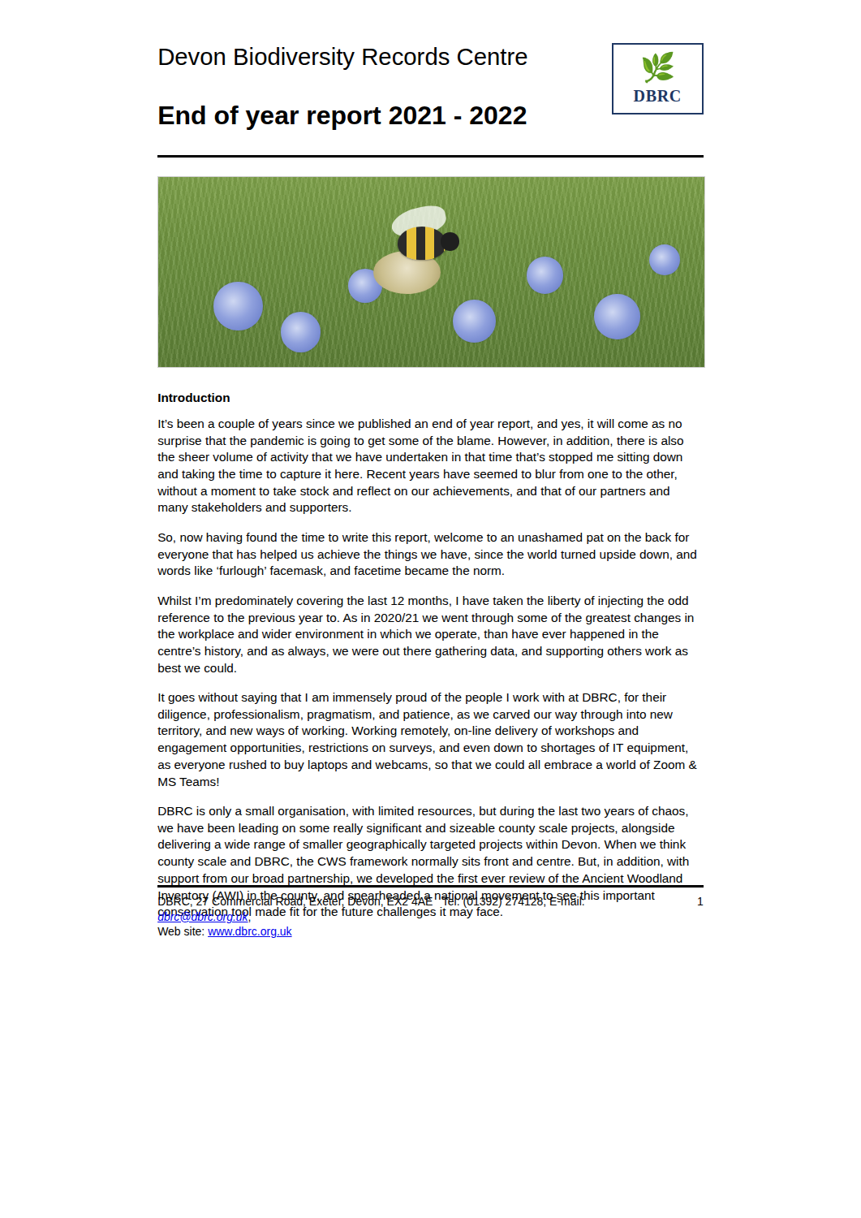Devon Biodiversity Records Centre
End of year report 2021 - 2022
🌿
DBRC
Introduction
It’s been a couple of years since we published an end of year report, and yes, it will come as no surprise that the pandemic is going to get some of the blame. However, in addition, there is also the sheer volume of activity that we have undertaken in that time that’s stopped me sitting down and taking the time to capture it here. Recent years have seemed to blur from one to the other, without a moment to take stock and reflect on our achievements, and that of our partners and many stakeholders and supporters.
So, now having found the time to write this report, welcome to an unashamed pat on the back for everyone that has helped us achieve the things we have, since the world turned upside down, and words like ‘furlough’ facemask, and facetime became the norm.
Whilst I’m predominately covering the last 12 months, I have taken the liberty of injecting the odd reference to the previous year to. As in 2020/21 we went through some of the greatest changes in the workplace and wider environment in which we operate, than have ever happened in the centre’s history, and as always, we were out there gathering data, and supporting others work as best we could.
It goes without saying that I am immensely proud of the people I work with at DBRC, for their diligence, professionalism, pragmatism, and patience, as we carved our way through into new territory, and new ways of working. Working remotely, on-line delivery of workshops and engagement opportunities, restrictions on surveys, and even down to shortages of IT equipment, as everyone rushed to buy laptops and webcams, so that we could all embrace a world of Zoom & MS Teams!
DBRC is only a small organisation, with limited resources, but during the last two years of chaos, we have been leading on some really significant and sizeable county scale projects, alongside delivering a wide range of smaller geographically targeted projects within Devon. When we think county scale and DBRC, the CWS framework normally sits front and centre. But, in addition, with support from our broad partnership, we developed the first ever review of the Ancient Woodland Inventory (AWI) in the county, and spearheaded a national movement to see this important conservation tool made fit for the future challenges it may face.
DBRC, 27 Commercial Road, Exeter, Devon, EX2 4AE Tel: (01392) 274128, E-mail: dbrc@dbrc.org.uk,
Web site: www.dbrc.org.uk
1